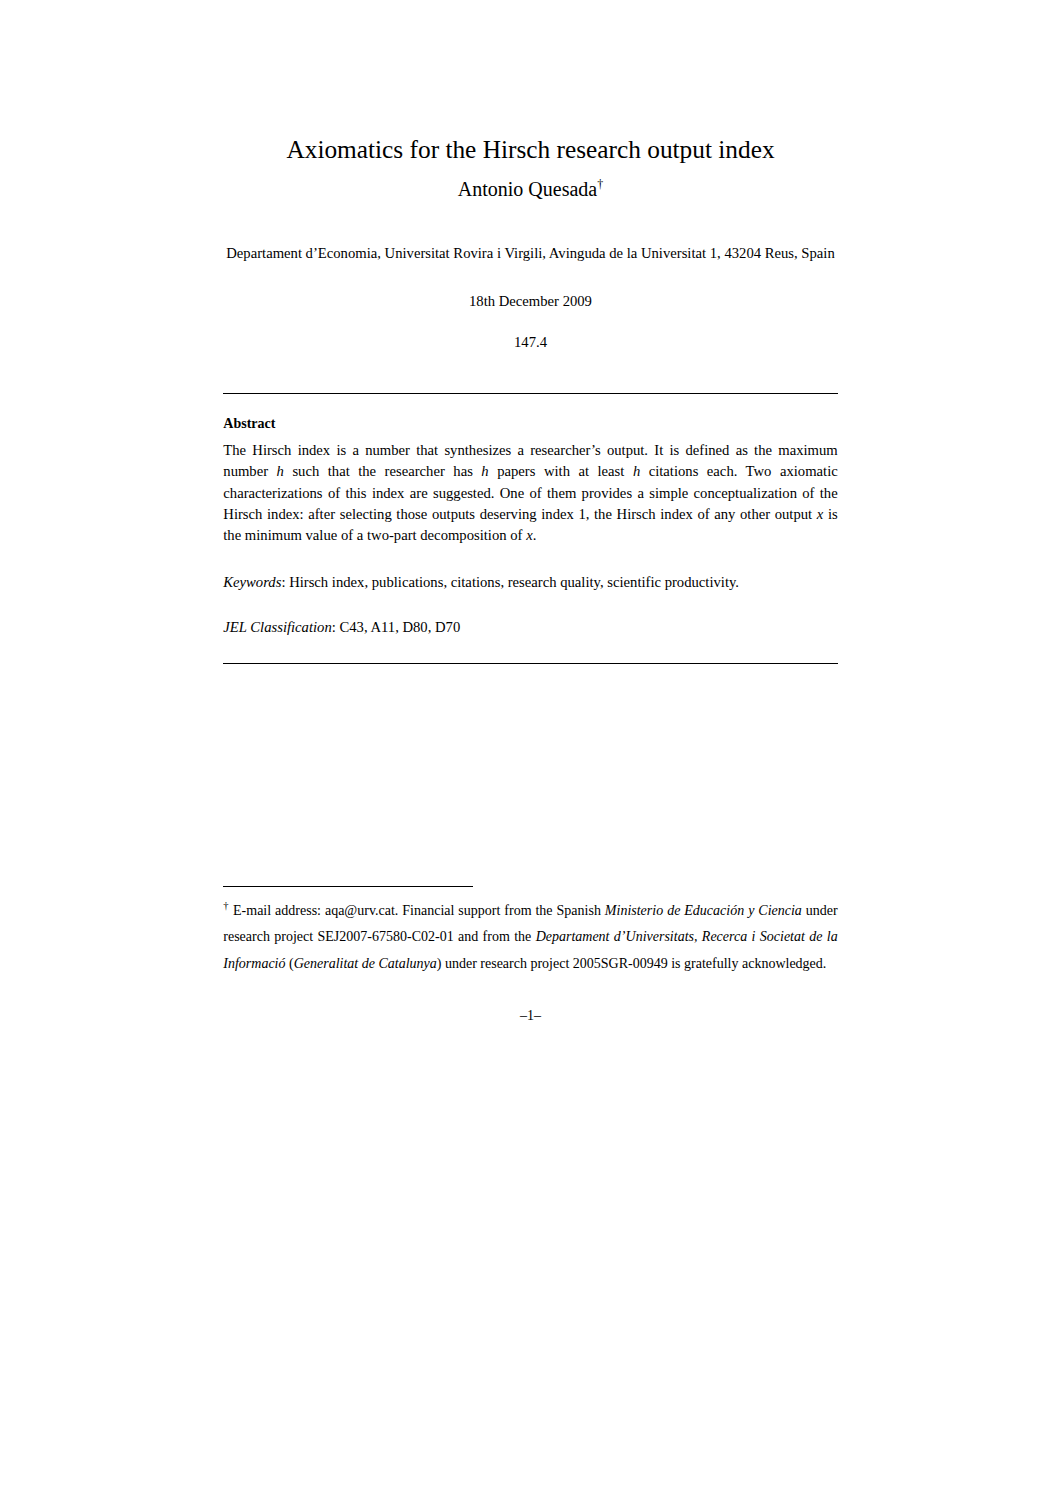Axiomatics for the Hirsch research output index
Antonio Quesada†
Departament d’Economia, Universitat Rovira i Virgili, Avinguda de la Universitat 1, 43204 Reus, Spain
18th December 2009
147.4
Abstract
The Hirsch index is a number that synthesizes a researcher’s output. It is defined as the maximum number h such that the researcher has h papers with at least h citations each. Two axiomatic characterizations of this index are suggested. One of them provides a simple conceptualization of the Hirsch index: after selecting those outputs deserving index 1, the Hirsch index of any other output x is the minimum value of a two-part decomposition of x.
Keywords: Hirsch index, publications, citations, research quality, scientific productivity.
JEL Classification: C43, A11, D80, D70
† E-mail address: aqa@urv.cat. Financial support from the Spanish Ministerio de Educación y Ciencia under research project SEJ2007-67580-C02-01 and from the Departament d’Universitats, Recerca i Societat de la Informació (Generalitat de Catalunya) under research project 2005SGR-00949 is gratefully acknowledged.
–1–